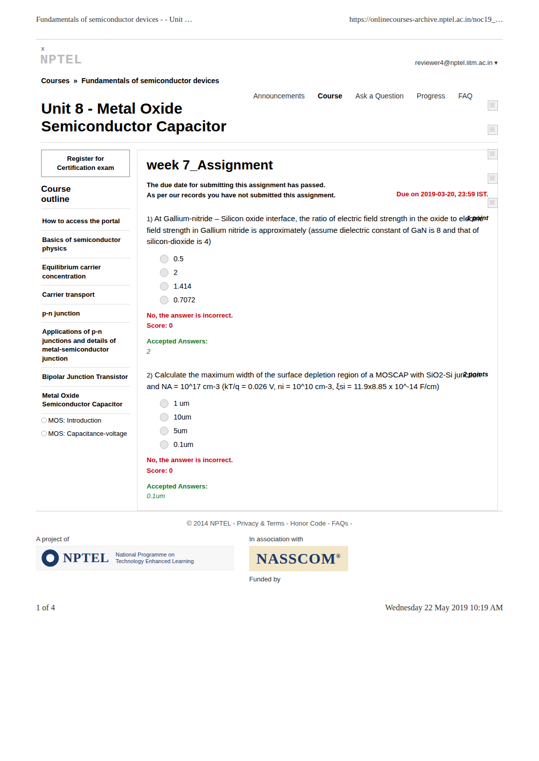Fundamentals of semiconductor devices - - Unit …
https://onlinecourses-archive.nptel.ac.in/noc19_…
x
NPTEL
reviewer4@nptel.iitm.ac.in ▾
Courses » Fundamentals of semiconductor devices
Announcements Course Ask a Question Progress FAQ
Unit 8 - Metal Oxide
Semiconductor Capacitor
Register for
Certification exam
Course
outline
How to access the portal
Basics of semiconductor physics
Equilibrium carrier concentration
Carrier transport
p-n junction
Applications of p-n junctions and details of metal-semiconductor junction
Bipolar Junction Transistor
Metal Oxide Semiconductor Capacitor
MOS: Introduction
MOS: Capacitance-voltage
week 7_Assignment
The due date for submitting this assignment has passed.
As per our records you have not submitted this assignment. Due on 2019-03-20, 23:59 IST.
1 point 1) At Gallium-nitride – Silicon oxide interface, the ratio of electric field strength in the oxide to electric field strength in Gallium nitride is approximately (assume dielectric constant of GaN is 8 and that of silicon-dioxide is 4)
0.5
2
1.414
0.7072
No, the answer is incorrect.
Score: 0
Accepted Answers:
2
2 points 2) Calculate the maximum width of the surface depletion region of a MOSCAP with SiO2-Si junction and NA = 10^17 cm-3 (kT/q = 0.026 V, ni = 10^10 cm-3, ξsi = 11.9x8.85 x 10^-14 F/cm)
1 um
10um
5um
0.1um
No, the answer is incorrect.
Score: 0
Accepted Answers:
0.1um
© 2014 NPTEL - Privacy & Terms - Honor Code - FAQs -
A project of
NPTEL
National Programme on
Technology Enhanced Learning
In association with
NASSCOM®
Funded by
1 of 4
Wednesday 22 May 2019 10:19 AM